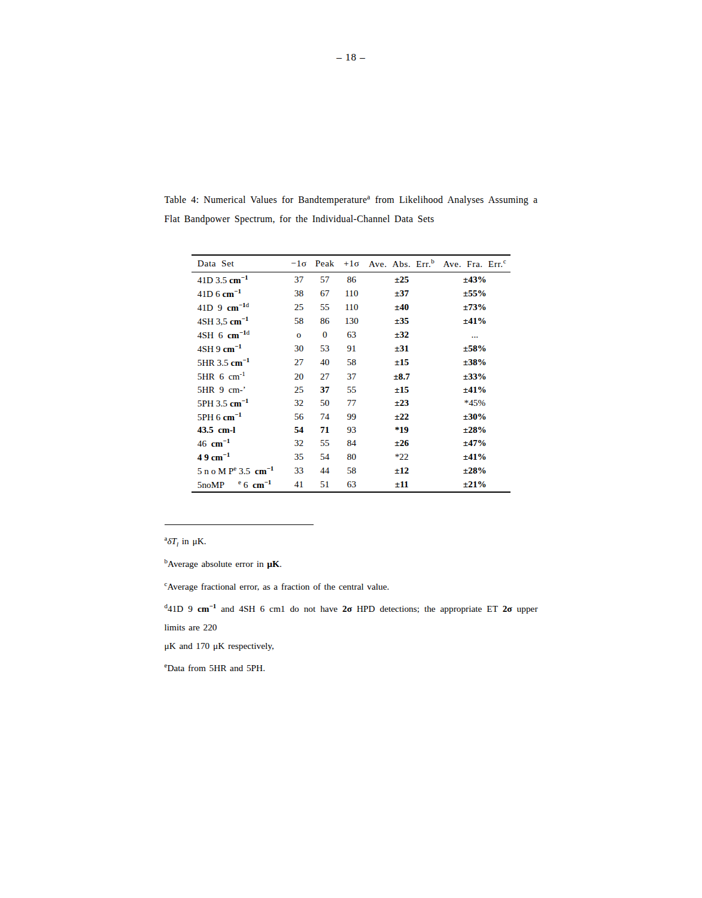– 18 –
Table 4: Numerical Values for Bandtemperaturea from Likelihood Analyses Assuming a Flat Bandpower Spectrum, for the Individual-Channel Data Sets
| Data Set | −1σ | Peak | +1σ | Ave. Abs. Err. b | Ave. Fra. Err. c |
| --- | --- | --- | --- | --- | --- |
| 41D 3.5 cm −1 | 37 | 57 | 86 | ±25 | ±43% |
| 41D 6 cm −1 | 38 | 67 | 110 | ±37 | ±55% |
| 41D 9 cm −1 d | 25 | 55 | 110 | ±40 | ±73% |
| 4SH 3,5 cm −1 | 58 | 86 | 130 | ±35 | ±41% |
| 4SH 6 cm −1 d | o | 0 | 63 | ±32 | ... |
| 4SH 9 cm −1 | 30 | 53 | 91 | ±31 | ±58% |
| 5HR 3.5 cm −1 | 27 | 40 | 58 | ±15 | ±38% |
| 5HR 6 cm -1 | 20 | 27 | 37 | ±8.7 | ±33% |
| 5HR 9 cm-’ | 25 | 37 | 55 | ±15 | ±41% |
| 5PH 3.5 cm −1 | 32 | 50 | 77 | ±23 | *45% |
| 5PH 6 cm −1 | 56 | 74 | 99 | ±22 | ±30% |
| 43.5 cm-l | 54 | 71 | 93 | *19 | ±28% |
| 46 cm −1 | 32 | 55 | 84 | ±26 | ±47% |
| 4 9 cm −1 | 35 | 54 | 80 | *22 | ±41% |
| 5 n o M P e 3.5 cm −1 | 33 | 44 | 58 | ±12 | ±28% |
| 5noMP e 6 cm −1 | 41 | 51 | 63 | ±11 | ±21% |
aδTl in μK.
b Average absolute error in μK.
c Average fractional error, as a fraction of the central value.
d41D 9 cm−1 and 4SH 6 cm1 do not have 2σ HPD detections; the appropriate ET 2σ upper limits are 220 μK and 170 μK respectively,
e Data from 5HR and 5PH.